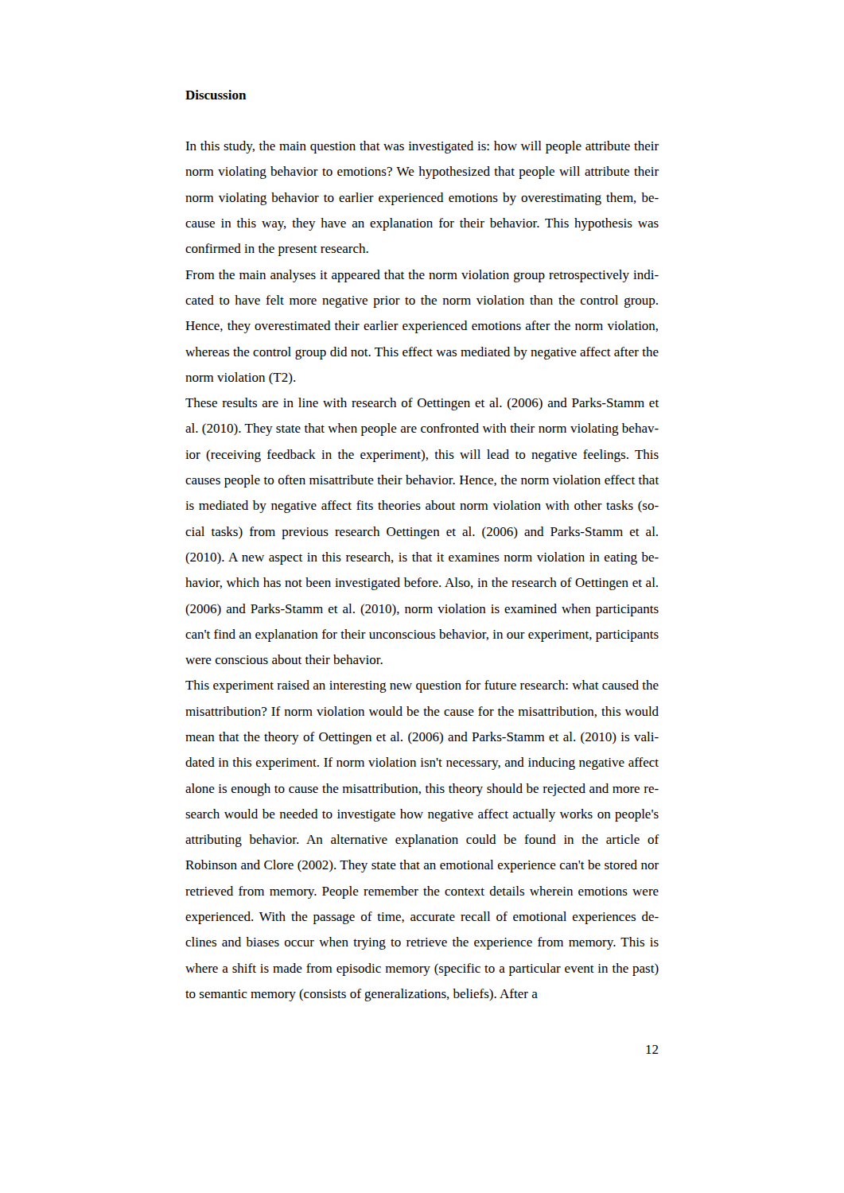Discussion
In this study, the main question that was investigated is: how will people attribute their norm violating behavior to emotions? We hypothesized that people will attribute their norm violating behavior to earlier experienced emotions by overestimating them, because in this way, they have an explanation for their behavior. This hypothesis was confirmed in the present research.
From the main analyses it appeared that the norm violation group retrospectively indicated to have felt more negative prior to the norm violation than the control group. Hence, they overestimated their earlier experienced emotions after the norm violation, whereas the control group did not. This effect was mediated by negative affect after the norm violation (T2).
These results are in line with research of Oettingen et al. (2006) and Parks-Stamm et al. (2010). They state that when people are confronted with their norm violating behavior (receiving feedback in the experiment), this will lead to negative feelings. This causes people to often misattribute their behavior. Hence, the norm violation effect that is mediated by negative affect fits theories about norm violation with other tasks (social tasks) from previous research Oettingen et al. (2006) and Parks-Stamm et al. (2010). A new aspect in this research, is that it examines norm violation in eating behavior, which has not been investigated before. Also, in the research of Oettingen et al. (2006) and Parks-Stamm et al. (2010), norm violation is examined when participants can't find an explanation for their unconscious behavior, in our experiment, participants were conscious about their behavior.
This experiment raised an interesting new question for future research: what caused the misattribution? If norm violation would be the cause for the misattribution, this would mean that the theory of Oettingen et al. (2006) and Parks-Stamm et al. (2010) is validated in this experiment. If norm violation isn't necessary, and inducing negative affect alone is enough to cause the misattribution, this theory should be rejected and more research would be needed to investigate how negative affect actually works on people's attributing behavior. An alternative explanation could be found in the article of Robinson and Clore (2002). They state that an emotional experience can't be stored nor retrieved from memory. People remember the context details wherein emotions were experienced. With the passage of time, accurate recall of emotional experiences declines and biases occur when trying to retrieve the experience from memory. This is where a shift is made from episodic memory (specific to a particular event in the past) to semantic memory (consists of generalizations, beliefs). After a
12